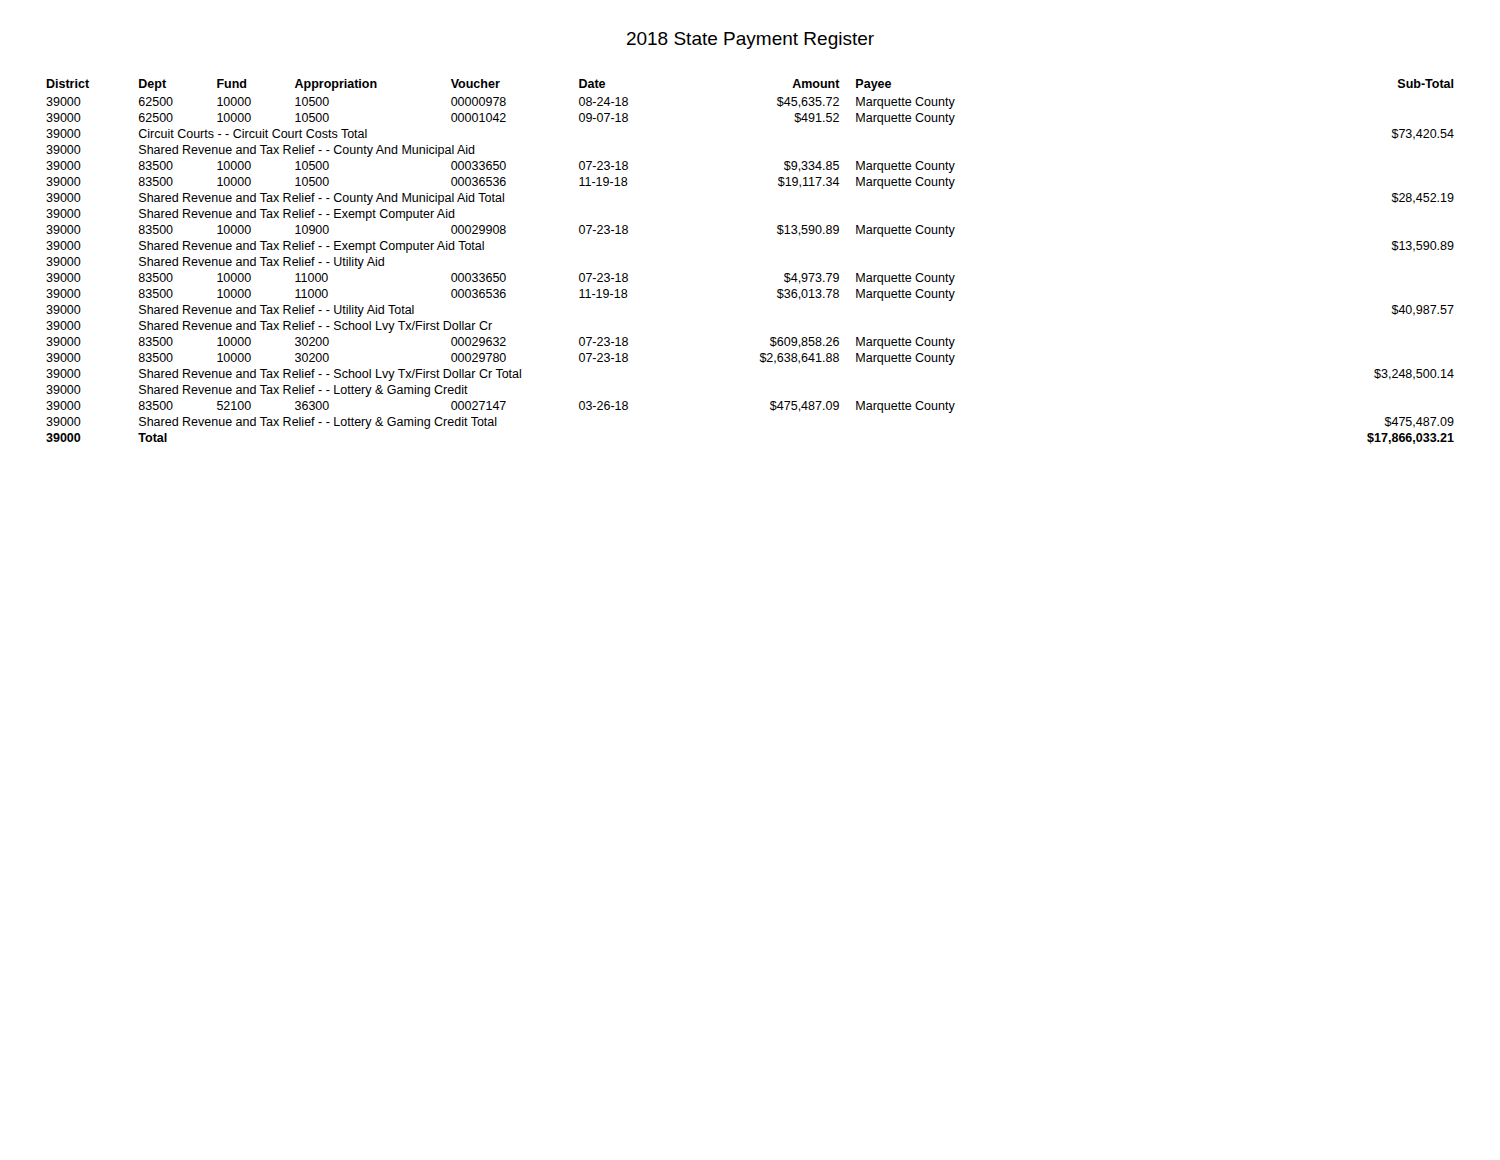2018 State Payment Register
| District | Dept | Fund | Appropriation | Voucher | Date | Amount | Payee | Sub-Total |
| --- | --- | --- | --- | --- | --- | --- | --- | --- |
| 39000 | 62500 | 10000 | 10500 | 00000978 | 08-24-18 | $45,635.72 | Marquette County | |
| 39000 | 62500 | 10000 | 10500 | 00001042 | 09-07-18 | $491.52 | Marquette County | |
| 39000 | Circuit Courts - - Circuit Court Costs Total | $73,420.54 |
| 39000 | Shared Revenue and Tax Relief - - County And Municipal Aid | |
| 39000 | 83500 | 10000 | 10500 | 00033650 | 07-23-18 | $9,334.85 | Marquette County | |
| 39000 | 83500 | 10000 | 10500 | 00036536 | 11-19-18 | $19,117.34 | Marquette County | |
| 39000 | Shared Revenue and Tax Relief - - County And Municipal Aid Total | $28,452.19 |
| 39000 | Shared Revenue and Tax Relief - - Exempt Computer Aid | |
| 39000 | 83500 | 10000 | 10900 | 00029908 | 07-23-18 | $13,590.89 | Marquette County | |
| 39000 | Shared Revenue and Tax Relief - - Exempt Computer Aid Total | $13,590.89 |
| 39000 | Shared Revenue and Tax Relief - - Utility Aid | |
| 39000 | 83500 | 10000 | 11000 | 00033650 | 07-23-18 | $4,973.79 | Marquette County | |
| 39000 | 83500 | 10000 | 11000 | 00036536 | 11-19-18 | $36,013.78 | Marquette County | |
| 39000 | Shared Revenue and Tax Relief - - Utility Aid Total | $40,987.57 |
| 39000 | Shared Revenue and Tax Relief - - School Lvy Tx/First Dollar Cr | |
| 39000 | 83500 | 10000 | 30200 | 00029632 | 07-23-18 | $609,858.26 | Marquette County | |
| 39000 | 83500 | 10000 | 30200 | 00029780 | 07-23-18 | $2,638,641.88 | Marquette County | |
| 39000 | Shared Revenue and Tax Relief - - School Lvy Tx/First Dollar Cr Total | $3,248,500.14 |
| 39000 | Shared Revenue and Tax Relief - - Lottery & Gaming Credit | |
| 39000 | 83500 | 52100 | 36300 | 00027147 | 03-26-18 | $475,487.09 | Marquette County | |
| 39000 | Shared Revenue and Tax Relief - - Lottery & Gaming Credit Total | $475,487.09 |
| 39000 | Total | $17,866,033.21 |